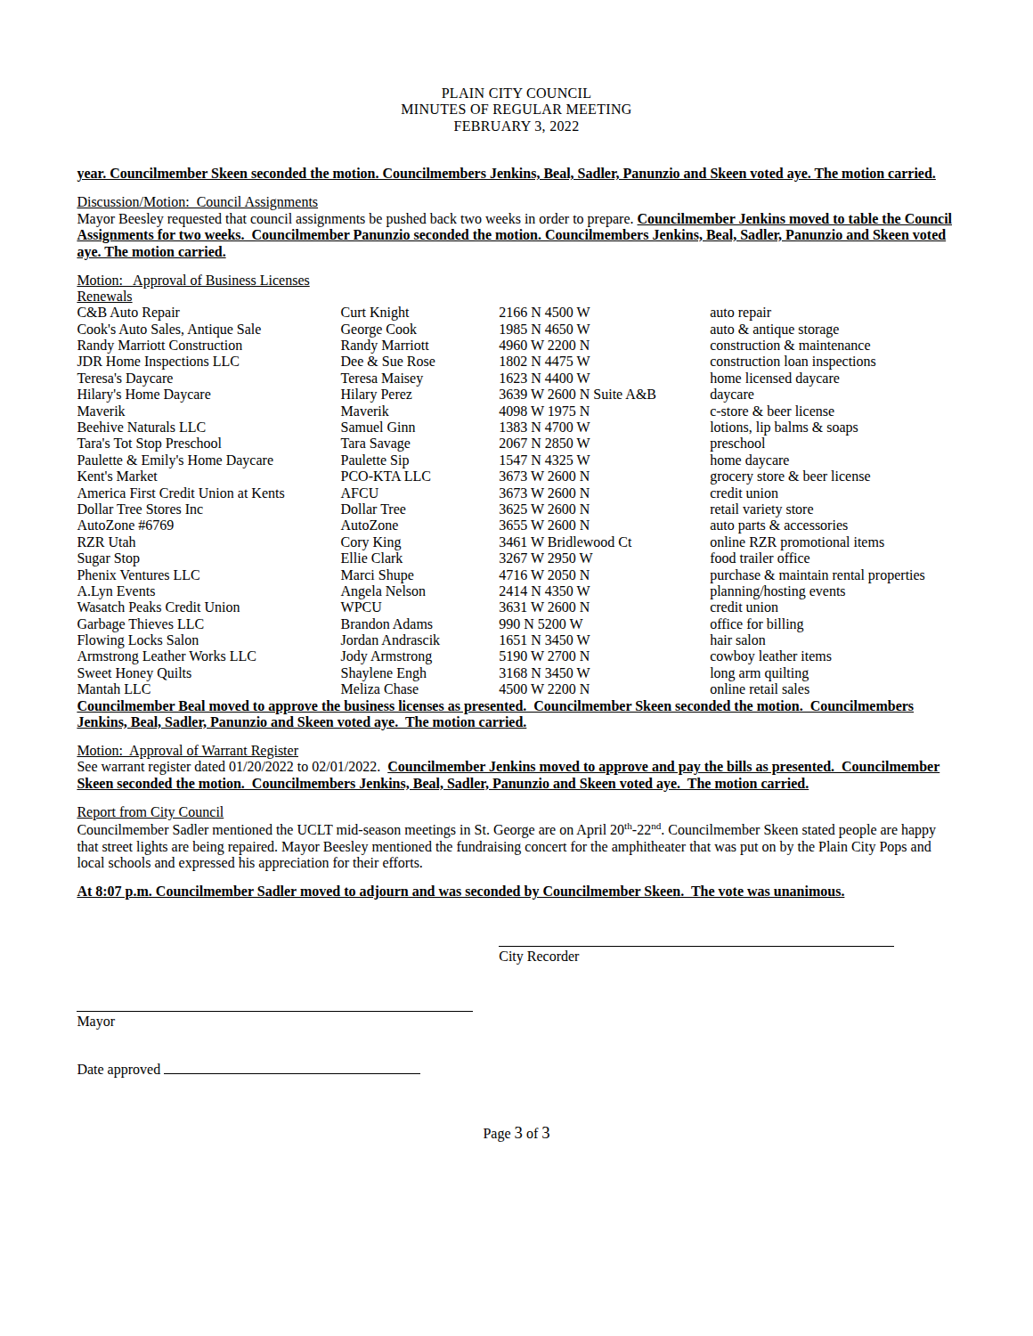PLAIN CITY COUNCIL
MINUTES OF REGULAR MEETING
FEBRUARY 3, 2022
year. Councilmember Skeen seconded the motion. Councilmembers Jenkins, Beal, Sadler, Panunzio and Skeen voted aye. The motion carried.
Discussion/Motion: Council Assignments
Mayor Beesley requested that council assignments be pushed back two weeks in order to prepare. Councilmember Jenkins moved to table the Council Assignments for two weeks. Councilmember Panunzio seconded the motion. Councilmembers Jenkins, Beal, Sadler, Panunzio and Skeen voted aye. The motion carried.
Motion: Approval of Business Licenses
Renewals
| C&B Auto Repair | Curt Knight | 2166 N 4500 W | auto repair |
| Cook's Auto Sales, Antique Sale | George Cook | 1985 N 4650 W | auto & antique storage |
| Randy Marriott Construction | Randy Marriott | 4960 W 2200 N | construction & maintenance |
| JDR Home Inspections LLC | Dee & Sue Rose | 1802 N 4475 W | construction loan inspections |
| Teresa's Daycare | Teresa Maisey | 1623 N 4400 W | home licensed daycare |
| Hilary's Home Daycare | Hilary Perez | 3639 W 2600 N Suite A&B | daycare |
| Maverik | Maverik | 4098 W 1975 N | c-store & beer license |
| Beehive Naturals LLC | Samuel Ginn | 1383 N 4700 W | lotions, lip balms & soaps |
| Tara's Tot Stop Preschool | Tara Savage | 2067 N 2850 W | preschool |
| Paulette & Emily's Home Daycare | Paulette Sip | 1547 N 4325 W | home daycare |
| Kent's Market | PCO-KTA LLC | 3673 W 2600 N | grocery store & beer license |
| America First Credit Union at Kents | AFCU | 3673 W 2600 N | credit union |
| Dollar Tree Stores Inc | Dollar Tree | 3625 W 2600 N | retail variety store |
| AutoZone #6769 | AutoZone | 3655 W 2600 N | auto parts & accessories |
| RZR Utah | Cory King | 3461 W Bridlewood Ct | online RZR promotional items |
| Sugar Stop | Ellie Clark | 3267 W 2950 W | food trailer office |
| Phenix Ventures LLC | Marci Shupe | 4716 W 2050 N | purchase & maintain rental properties |
| A.Lyn Events | Angela Nelson | 2414 N 4350 W | planning/hosting events |
| Wasatch Peaks Credit Union | WPCU | 3631 W 2600 N | credit union |
| Garbage Thieves LLC | Brandon Adams | 990 N 5200 W | office for billing |
| Flowing Locks Salon | Jordan Andrascik | 1651 N 3450 W | hair salon |
| Armstrong Leather Works LLC | Jody Armstrong | 5190 W 2700 N | cowboy leather items |
| Sweet Honey Quilts | Shaylene Engh | 3168 N 3450 W | long arm quilting |
| Mantah LLC | Meliza Chase | 4500 W 2200 N | online retail sales |
Councilmember Beal moved to approve the business licenses as presented. Councilmember Skeen seconded the motion. Councilmembers Jenkins, Beal, Sadler, Panunzio and Skeen voted aye. The motion carried.
Motion: Approval of Warrant Register
See warrant register dated 01/20/2022 to 02/01/2022. Councilmember Jenkins moved to approve and pay the bills as presented. Councilmember Skeen seconded the motion. Councilmembers Jenkins, Beal, Sadler, Panunzio and Skeen voted aye. The motion carried.
Report from City Council
Councilmember Sadler mentioned the UCLT mid-season meetings in St. George are on April 20th-22nd. Councilmember Skeen stated people are happy that street lights are being repaired. Mayor Beesley mentioned the fundraising concert for the amphitheater that was put on by the Plain City Pops and local schools and expressed his appreciation for their efforts.
At 8:07 p.m. Councilmember Sadler moved to adjourn and was seconded by Councilmember Skeen. The vote was unanimous.
City Recorder
Mayor
Date approved
Page 3 of 3